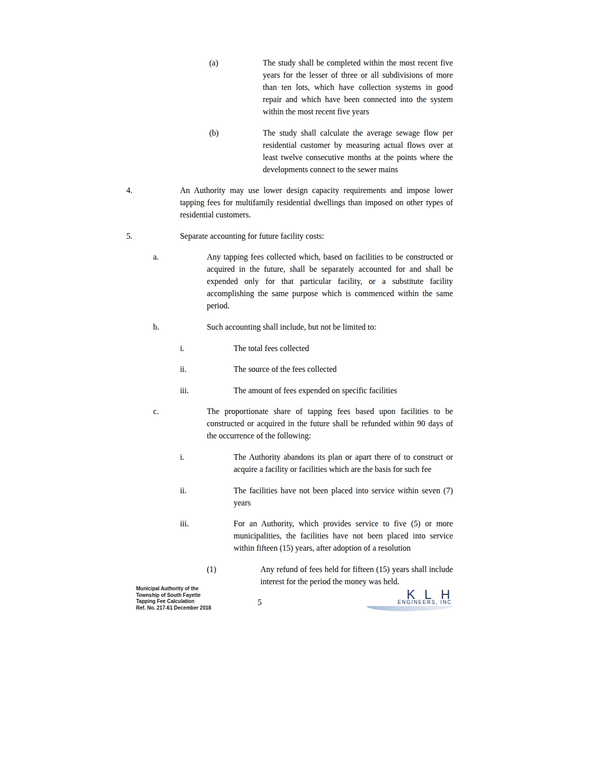(a) The study shall be completed within the most recent five years for the lesser of three or all subdivisions of more than ten lots, which have collection systems in good repair and which have been connected into the system within the most recent five years
(b) The study shall calculate the average sewage flow per residential customer by measuring actual flows over at least twelve consecutive months at the points where the developments connect to the sewer mains
4. An Authority may use lower design capacity requirements and impose lower tapping fees for multifamily residential dwellings than imposed on other types of residential customers.
5. Separate accounting for future facility costs:
a. Any tapping fees collected which, based on facilities to be constructed or acquired in the future, shall be separately accounted for and shall be expended only for that particular facility, or a substitute facility accomplishing the same purpose which is commenced within the same period.
b. Such accounting shall include, but not be limited to:
i. The total fees collected
ii. The source of the fees collected
iii. The amount of fees expended on specific facilities
c. The proportionate share of tapping fees based upon facilities to be constructed or acquired in the future shall be refunded within 90 days of the occurrence of the following:
i. The Authority abandons its plan or apart there of to construct or acquire a facility or facilities which are the basis for such fee
ii. The facilities have not been placed into service within seven (7) years
iii. For an Authority, which provides service to five (5) or more municipalities, the facilities have not been placed into service within fifteen (15) years, after adoption of a resolution
(1) Any refund of fees held for fifteen (15) years shall include interest for the period the money was held.
Municipal Authority of the
Township of South Fayette
Tapping Fee Calculation
Ref. No. 217-61 December 2018
5
K L H
ENGINEERS, INC